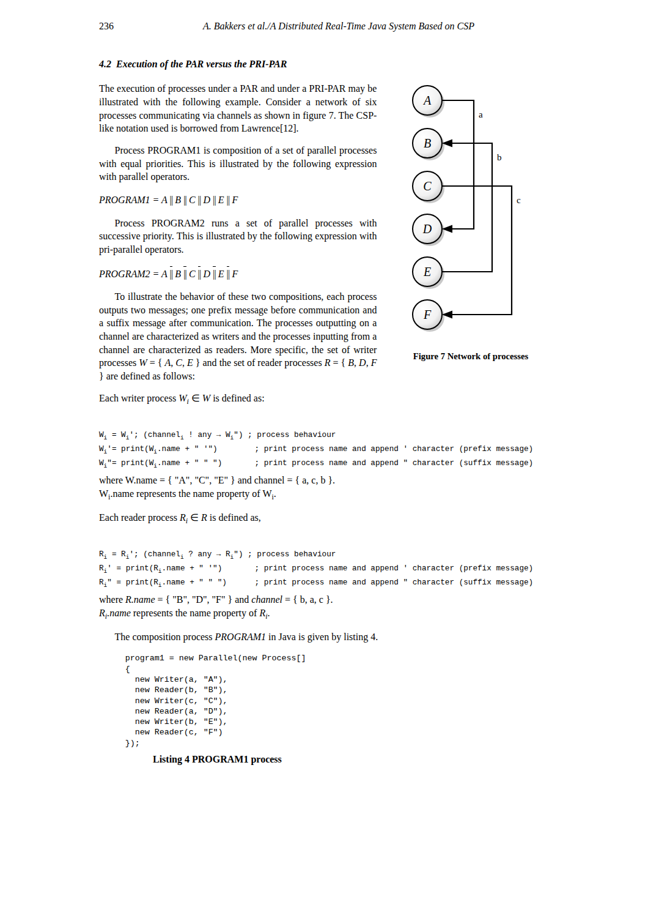236 A. Bakkers et al./A Distributed Real-Time Java System Based on CSP
4.2 Execution of the PAR versus the PRI-PAR
A B C D E F a b c
Figure 7 Network of processes
The execution of processes under a PAR and under a PRI-PAR may be illustrated with the following example. Consider a network of six processes communicating via channels as shown in figure 7. The CSP-like notation used is borrowed from Lawrence[12].
Process PROGRAM1 is composition of a set of parallel processes with equal priorities. This is illustrated by the following expression with parallel operators.
PROGRAM1 = A || B || C || D || E || F
Process PROGRAM2 runs a set of parallel processes with successive priority. This is illustrated by the following expression with pri-parallel operators.
PROGRAM2 = A || B || C || D || E || F
To illustrate the behavior of these two compositions, each process outputs two messages; one prefix message before communication and a suffix message after communication. The processes outputting on a channel are characterized as writers and the processes inputting from a channel are characterized as readers. More specific, the set of writer processes W = { A, C, E } and the set of reader processes R = { B, D, F } are defined as follows:
Each writer process Wi ∈ W is defined as:
Wi = Wi'; (channeli ! any → Wi") ; process behaviour Wi'= print(Wi.name + " '") ; print process name and append ' character (prefix message) Wi"= print(Wi.name + " " ") ; print process name and append " character (suffix message)
where W.name = { "A", "C", "E" } and channel = { a, c, b }.
Wi.name represents the name property of Wi.
Each reader process Ri ∈ R is defined as,
Ri = Ri'; (channeli ? any → Ri") ; process behaviour Ri' = print(Ri.name + " '") ; print process name and append ' character (prefix message) Ri" = print(Ri.name + " " ") ; print process name and append " character (suffix message)
where R.name = { "B", "D", "F" } and channel = { b, a, c }.
Ri.name represents the name property of Ri.
The composition process PROGRAM1 in Java is given by listing 4.
program1 = new Parallel(new Process[] { new Writer(a, "A"), new Reader(b, "B"), new Writer(c, "C"), new Reader(a, "D"), new Writer(b, "E"), new Reader(c, "F") });
Listing 4 PROGRAM1 process